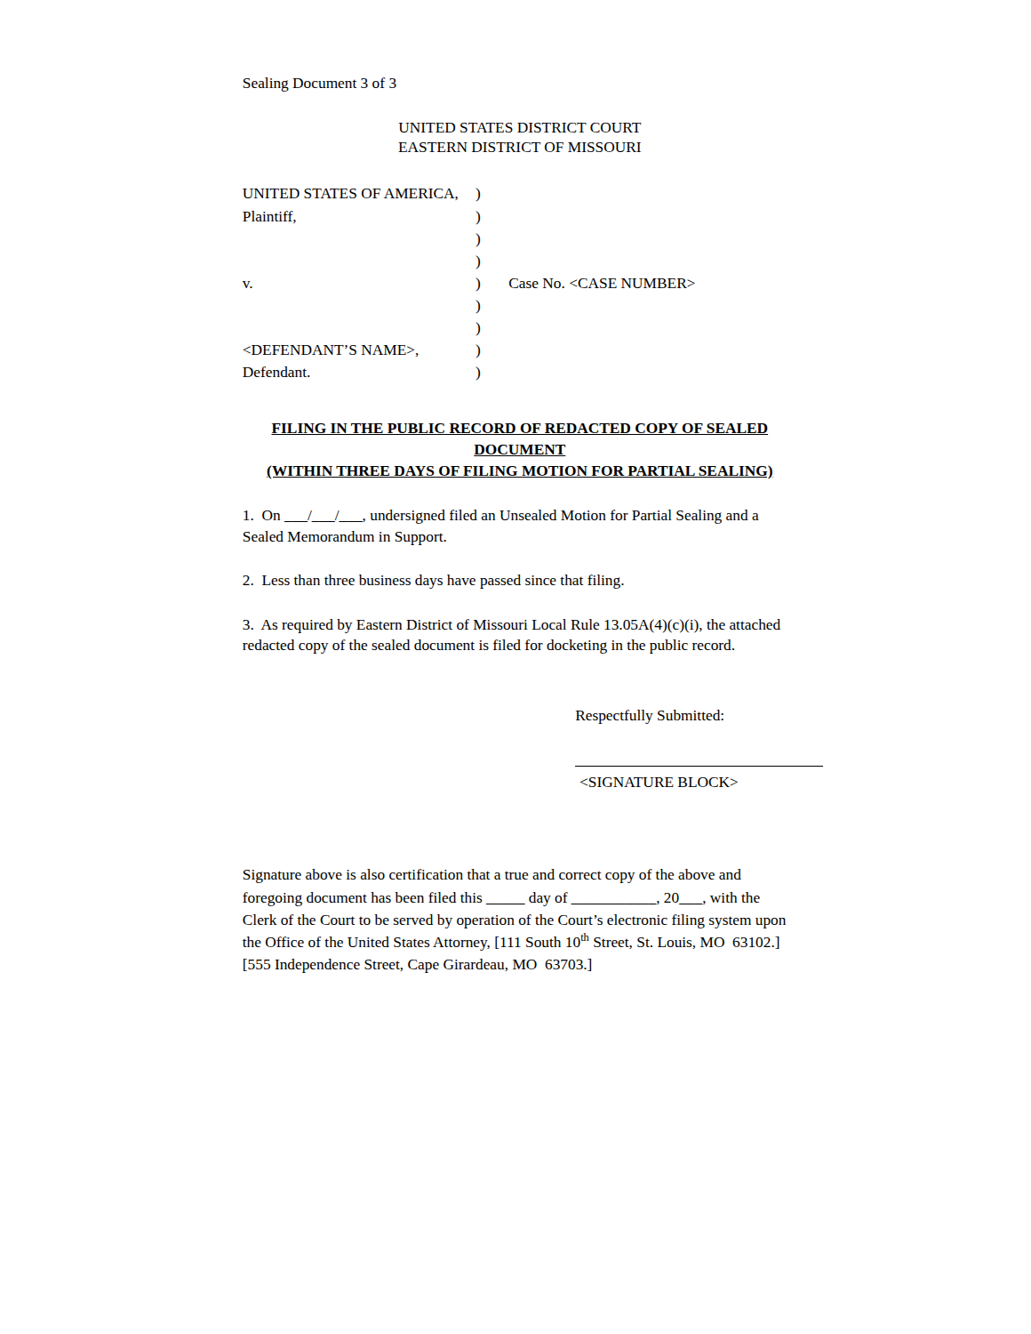Sealing Document 3 of 3
UNITED STATES DISTRICT COURT
EASTERN DISTRICT OF MISSOURI
| UNITED STATES OF AMERICA, | ) | |
| Plaintiff, | ) | |
| | ) | |
| | ) | |
| v. | ) | Case No. <CASE NUMBER> |
| | ) | |
| | ) | |
| <DEFENDANT’S NAME>, | ) | |
| Defendant. | ) | |
FILING IN THE PUBLIC RECORD OF REDACTED COPY OF SEALED DOCUMENT
(WITHIN THREE DAYS OF FILING MOTION FOR PARTIAL SEALING)
1. On ___/___/___, undersigned filed an Unsealed Motion for Partial Sealing and a Sealed Memorandum in Support.
2. Less than three business days have passed since that filing.
3. As required by Eastern District of Missouri Local Rule 13.05A(4)(c)(i), the attached redacted copy of the sealed document is filed for docketing in the public record.
Respectfully Submitted:
<SIGNATURE BLOCK>
Signature above is also certification that a true and correct copy of the above and foregoing document has been filed this _____ day of ___________, 20___, with the Clerk of the Court to be served by operation of the Court’s electronic filing system upon the Office of the United States Attorney, [111 South 10th Street, St. Louis, MO 63102.] [555 Independence Street, Cape Girardeau, MO 63703.]